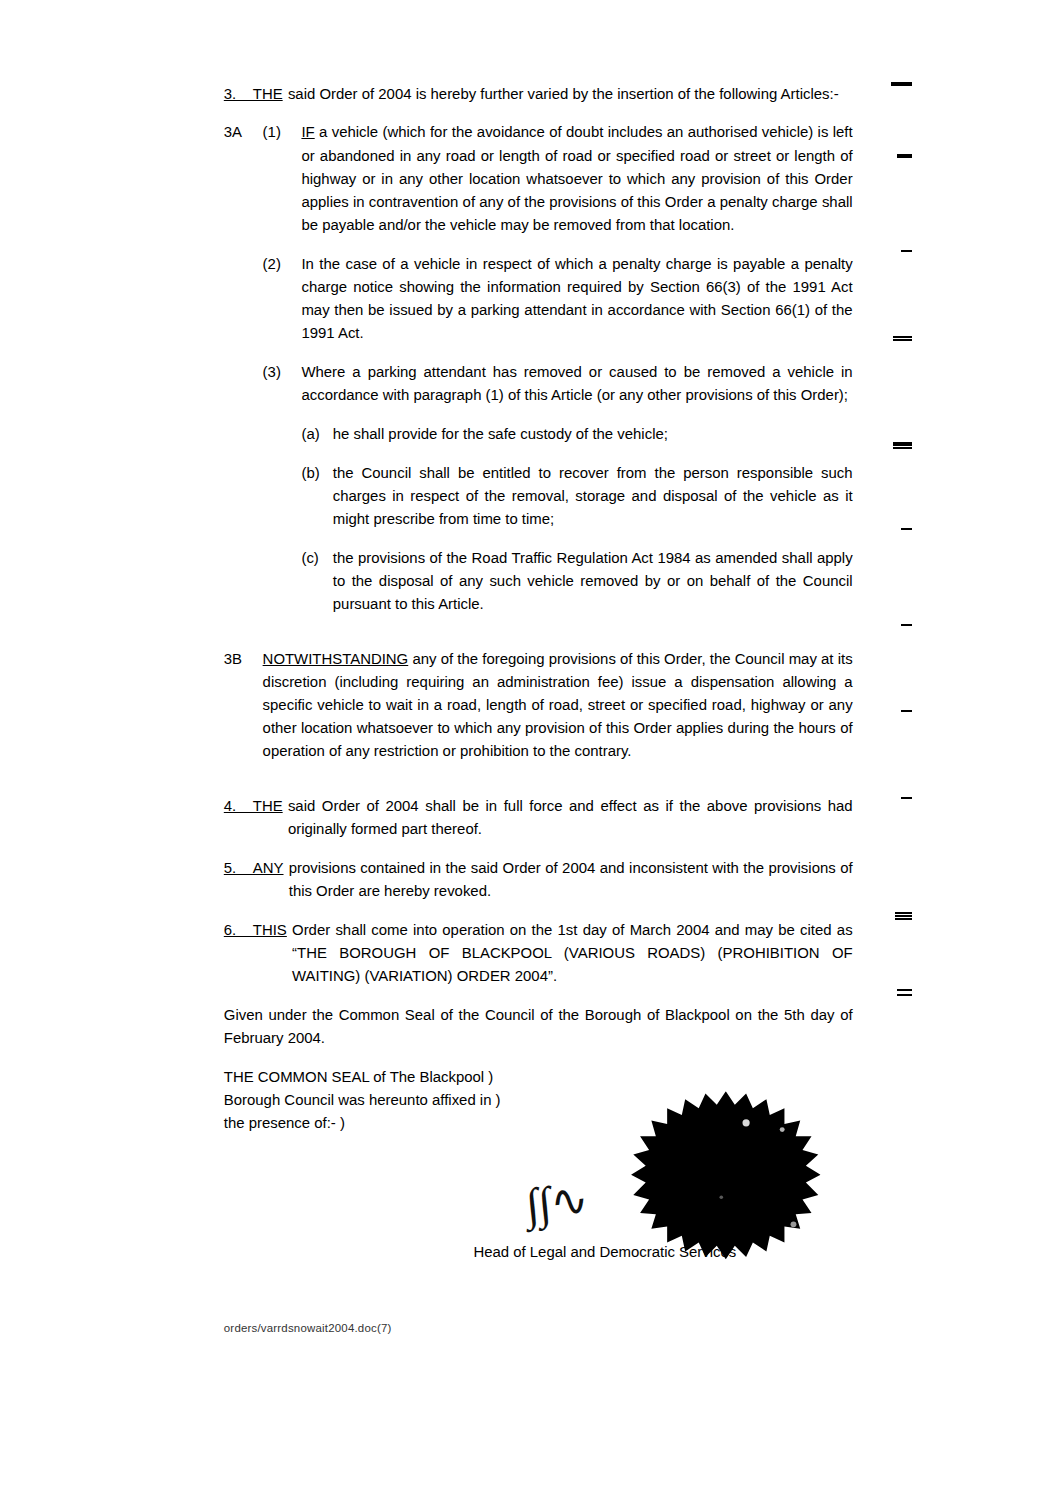3. THE
said Order of 2004 is hereby further varied by the insertion of the following Articles:-
3A
(1)
IF a vehicle (which for the avoidance of doubt includes an authorised vehicle) is left or abandoned in any road or length of road or specified road or street or length of highway or in any other location whatsoever to which any provision of this Order applies in contravention of any of the provisions of this Order a penalty charge shall be payable and/or the vehicle may be removed from that location.
(2)
In the case of a vehicle in respect of which a penalty charge is payable a penalty charge notice showing the information required by Section 66(3) of the 1991 Act may then be issued by a parking attendant in accordance with Section 66(1) of the 1991 Act.
(3)
Where a parking attendant has removed or caused to be removed a vehicle in accordance with paragraph (1) of this Article (or any other provisions of this Order);
(a)
he shall provide for the safe custody of the vehicle;
(b)
the Council shall be entitled to recover from the person responsible such charges in respect of the removal, storage and disposal of the vehicle as it might prescribe from time to time;
(c)
the provisions of the Road Traffic Regulation Act 1984 as amended shall apply to the disposal of any such vehicle removed by or on behalf of the Council pursuant to this Article.
3B
NOTWITHSTANDING any of the foregoing provisions of this Order, the Council may at its discretion (including requiring an administration fee) issue a dispensation allowing a specific vehicle to wait in a road, length of road, street or specified road, highway or any other location whatsoever to which any provision of this Order applies during the hours of operation of any restriction or prohibition to the contrary.
4. THE
said Order of 2004 shall be in full force and effect as if the above provisions had originally formed part thereof.
5. ANY
provisions contained in the said Order of 2004 and inconsistent with the provisions of this Order are hereby revoked.
6. THIS
Order shall come into operation on the 1st day of March 2004 and may be cited as “THE BOROUGH OF BLACKPOOL (VARIOUS ROADS) (PROHIBITION OF WAITING) (VARIATION) ORDER 2004”.
Given under the Common Seal of the Council of the Borough of Blackpool on the 5th day of February 2004.
THE COMMON SEAL of The Blackpool )
Borough Council was hereunto affixed in )
the presence of:- )
∫∫∿
Head of Legal and Democratic Services
orders/varrdsnowait2004.doc(7)